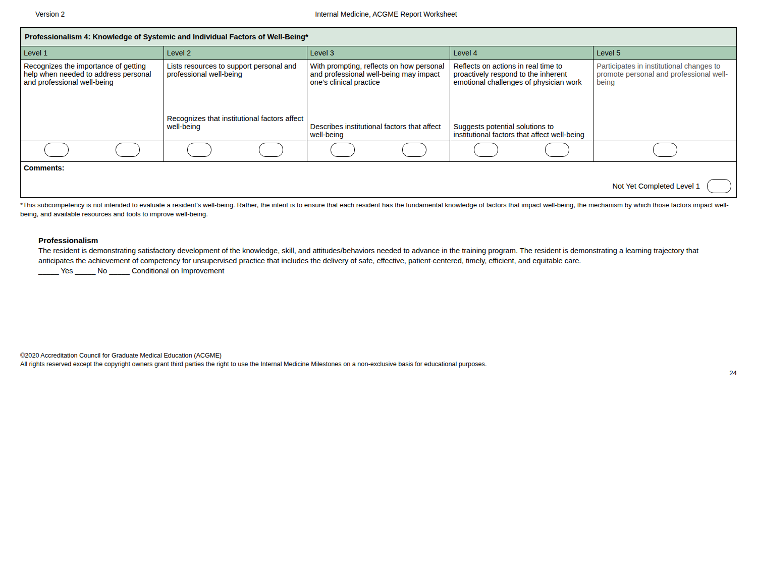Version 2
Internal Medicine, ACGME Report Worksheet
| Professionalism 4: Knowledge of Systemic and Individual Factors of Well-Being* |
| Level 1 | Level 2 | Level 3 | Level 4 | Level 5 |
| Recognizes the importance of getting help when needed to address personal and professional well-being | Lists resources to support personal and professional well-being Recognizes that institutional factors affect well-being | With prompting, reflects on how personal and professional well-being may impact one’s clinical practice Describes institutional factors that affect well-being | Reflects on actions in real time to proactively respond to the inherent emotional challenges of physician work Suggests potential solutions to institutional factors that affect well-being | Participates in institutional changes to promote personal and professional well-being |
| Comments: Not Yet Completed Level 1 |
*This subcompetency is not intended to evaluate a resident’s well-being. Rather, the intent is to ensure that each resident has the fundamental knowledge of factors that impact well-being, the mechanism by which those factors impact well-being, and available resources and tools to improve well-being.
Professionalism
The resident is demonstrating satisfactory development of the knowledge, skill, and attitudes/behaviors needed to advance in the training program. The resident is demonstrating a learning trajectory that anticipates the achievement of competency for unsupervised practice that includes the delivery of safe, effective, patient-centered, timely, efficient, and equitable care.
_____ Yes _____ No _____ Conditional on Improvement
©2020 Accreditation Council for Graduate Medical Education (ACGME)
All rights reserved except the copyright owners grant third parties the right to use the Internal Medicine Milestones on a non-exclusive basis for educational purposes. 24